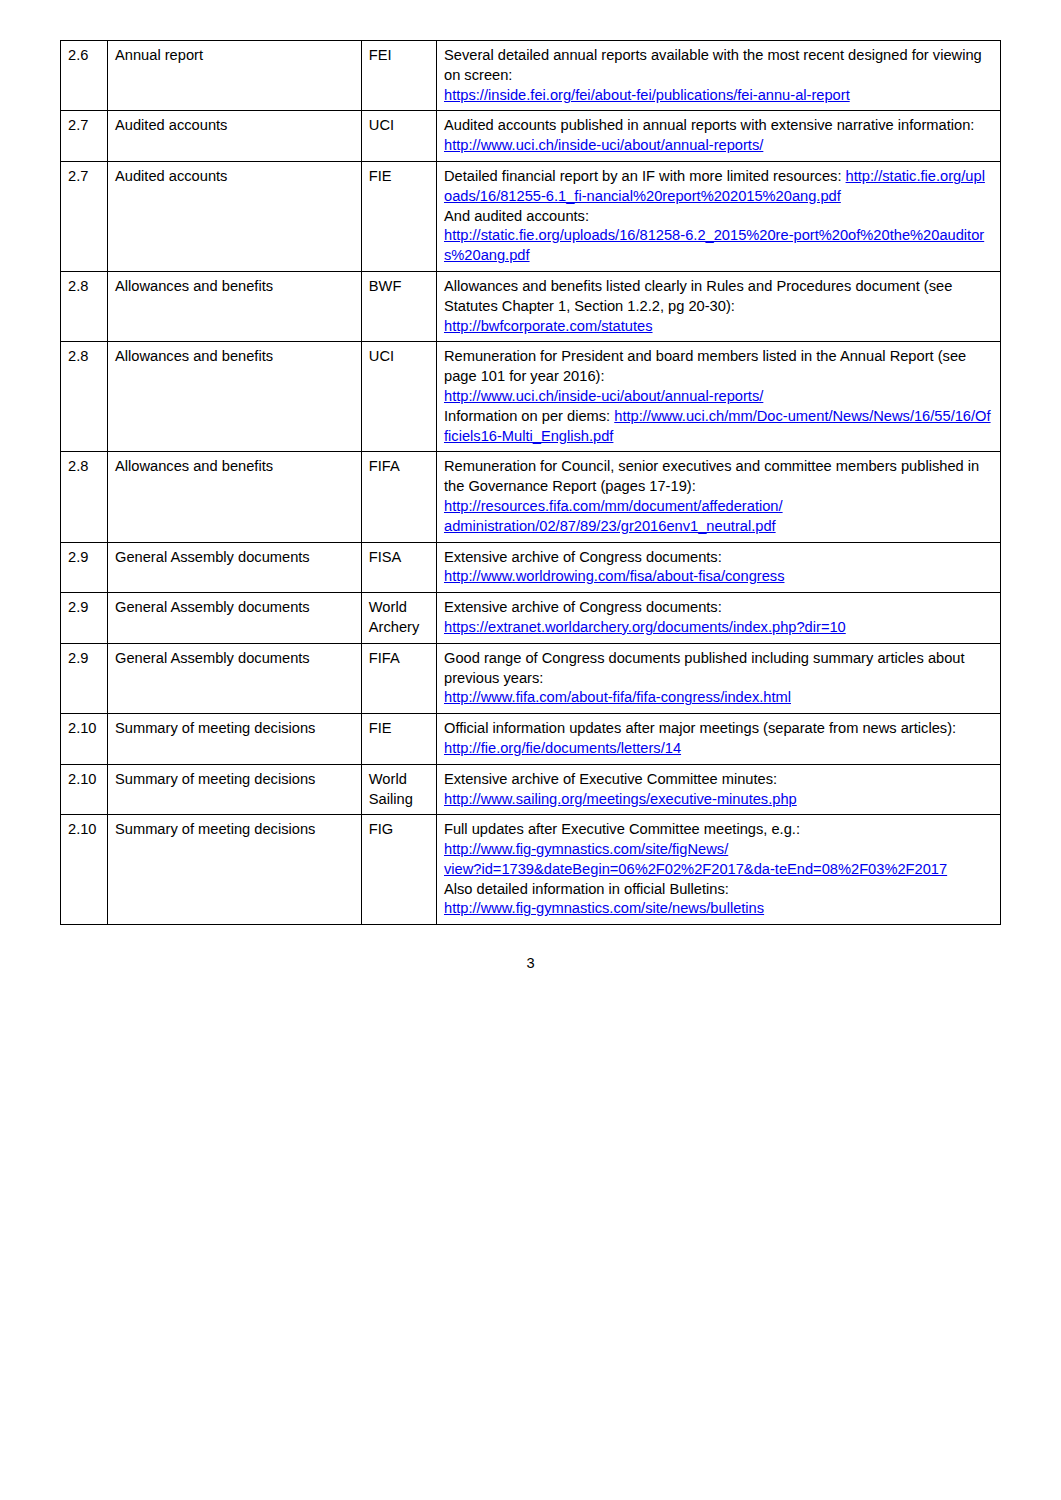| 2.6 | Annual report | FEI | Several detailed annual reports available with the most recent designed for viewing on screen: https://inside.fei.org/fei/about-fei/publications/fei-annu-al-report |
| 2.7 | Audited accounts | UCI | Audited accounts published in annual reports with extensive narrative information: http://www.uci.ch/inside-uci/about/annual-reports/ |
| 2.7 | Audited accounts | FIE | Detailed financial report by an IF with more limited resources: http://static.fie.org/uploads/16/81255-6.1_fi-nancial%20report%202015%20ang.pdf And audited accounts: http://static.fie.org/uploads/16/81258-6.2_2015%20re-port%20of%20the%20auditors%20ang.pdf |
| 2.8 | Allowances and benefits | BWF | Allowances and benefits listed clearly in Rules and Procedures document (see Statutes Chapter 1, Section 1.2.2, pg 20-30): http://bwfcorporate.com/statutes |
| 2.8 | Allowances and benefits | UCI | Remuneration for President and board members listed in the Annual Report (see page 101 for year 2016): http://www.uci.ch/inside-uci/about/annual-reports/ Information on per diems: http://www.uci.ch/mm/Doc-ument/News/News/16/55/16/Officiels16-Multi_English.pdf |
| 2.8 | Allowances and benefits | FIFA | Remuneration for Council, senior executives and committee members published in the Governance Report (pages 17-19): http://resources.fifa.com/mm/document/affederation/ administration/02/87/89/23/gr2016env1_neutral.pdf |
| 2.9 | General Assembly documents | FISA | Extensive archive of Congress documents: http://www.worldrowing.com/fisa/about-fisa/congress |
| 2.9 | General Assembly documents | World Archery | Extensive archive of Congress documents: https://extranet.worldarchery.org/documents/index.php?dir=10 |
| 2.9 | General Assembly documents | FIFA | Good range of Congress documents published including summary articles about previous years: http://www.fifa.com/about-fifa/fifa-congress/index.html |
| 2.10 | Summary of meeting decisions | FIE | Official information updates after major meetings (separate from news articles): http://fie.org/fie/documents/letters/14 |
| 2.10 | Summary of meeting decisions | World Sailing | Extensive archive of Executive Committee minutes: http://www.sailing.org/meetings/executive-minutes.php |
| 2.10 | Summary of meeting decisions | FIG | Full updates after Executive Committee meetings, e.g.: http://www.fig-gymnastics.com/site/figNews/ view?id=1739&dateBegin=06%2F02%2F2017&da-teEnd=08%2F03%2F2017 Also detailed information in official Bulletins: http://www.fig-gymnastics.com/site/news/bulletins |
3